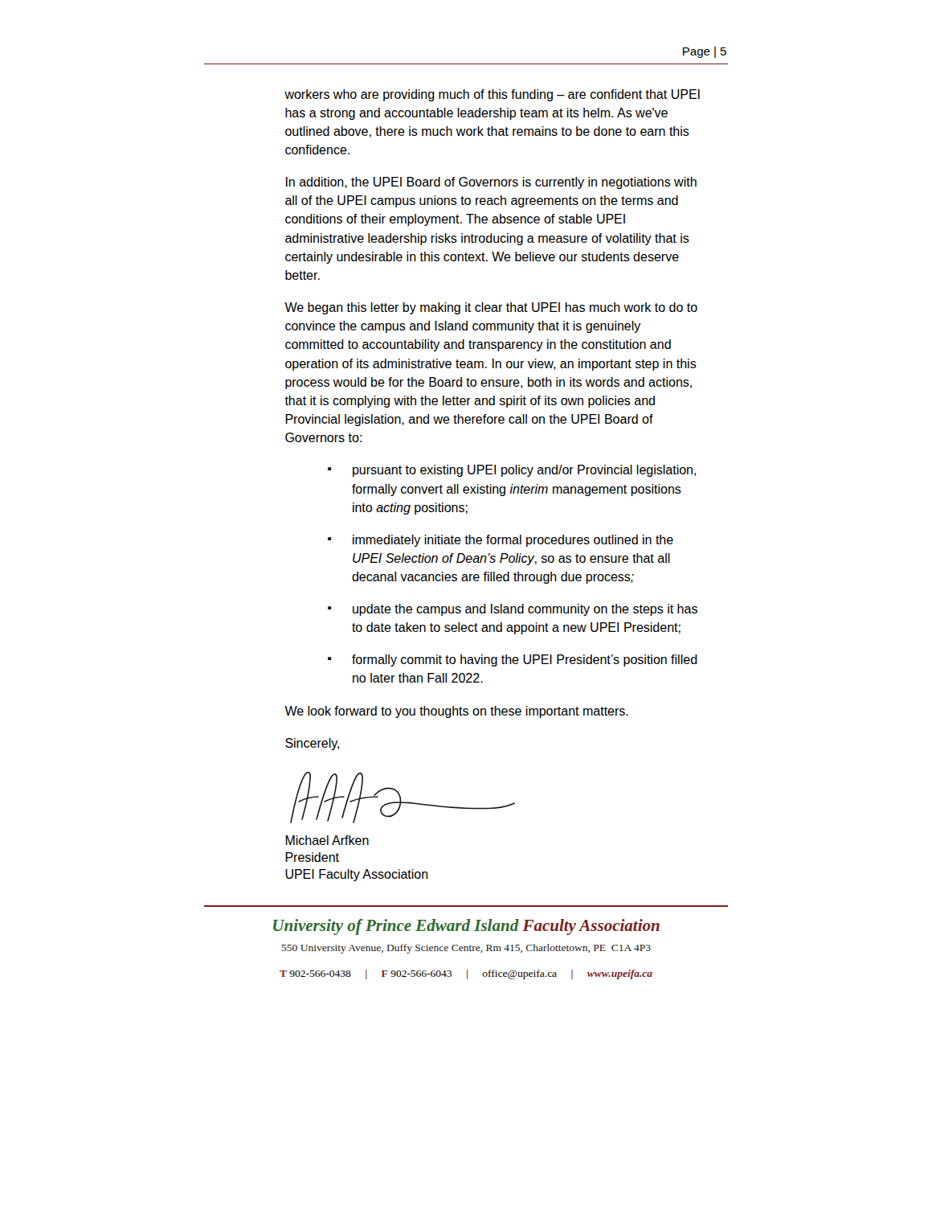Page | 5
workers who are providing much of this funding – are confident that UPEI has a strong and accountable leadership team at its helm. As we've outlined above, there is much work that remains to be done to earn this confidence.
In addition, the UPEI Board of Governors is currently in negotiations with all of the UPEI campus unions to reach agreements on the terms and conditions of their employment. The absence of stable UPEI administrative leadership risks introducing a measure of volatility that is certainly undesirable in this context. We believe our students deserve better.
We began this letter by making it clear that UPEI has much work to do to convince the campus and Island community that it is genuinely committed to accountability and transparency in the constitution and operation of its administrative team. In our view, an important step in this process would be for the Board to ensure, both in its words and actions, that it is complying with the letter and spirit of its own policies and Provincial legislation, and we therefore call on the UPEI Board of Governors to:
pursuant to existing UPEI policy and/or Provincial legislation, formally convert all existing interim management positions into acting positions;
immediately initiate the formal procedures outlined in the UPEI Selection of Dean’s Policy, so as to ensure that all decanal vacancies are filled through due process;
update the campus and Island community on the steps it has to date taken to select and appoint a new UPEI President;
formally commit to having the UPEI President’s position filled no later than Fall 2022.
We look forward to you thoughts on these important matters.
Sincerely,
Michael Arfken
President
UPEI Faculty Association
University of Prince Edward Island Faculty Association
550 University Avenue, Duffy Science Centre, Rm 415, Charlottetown, PE C1A 4P3
T 902-566-0438 | F 902-566-6043 | office@upeifa.ca | www.upeifa.ca